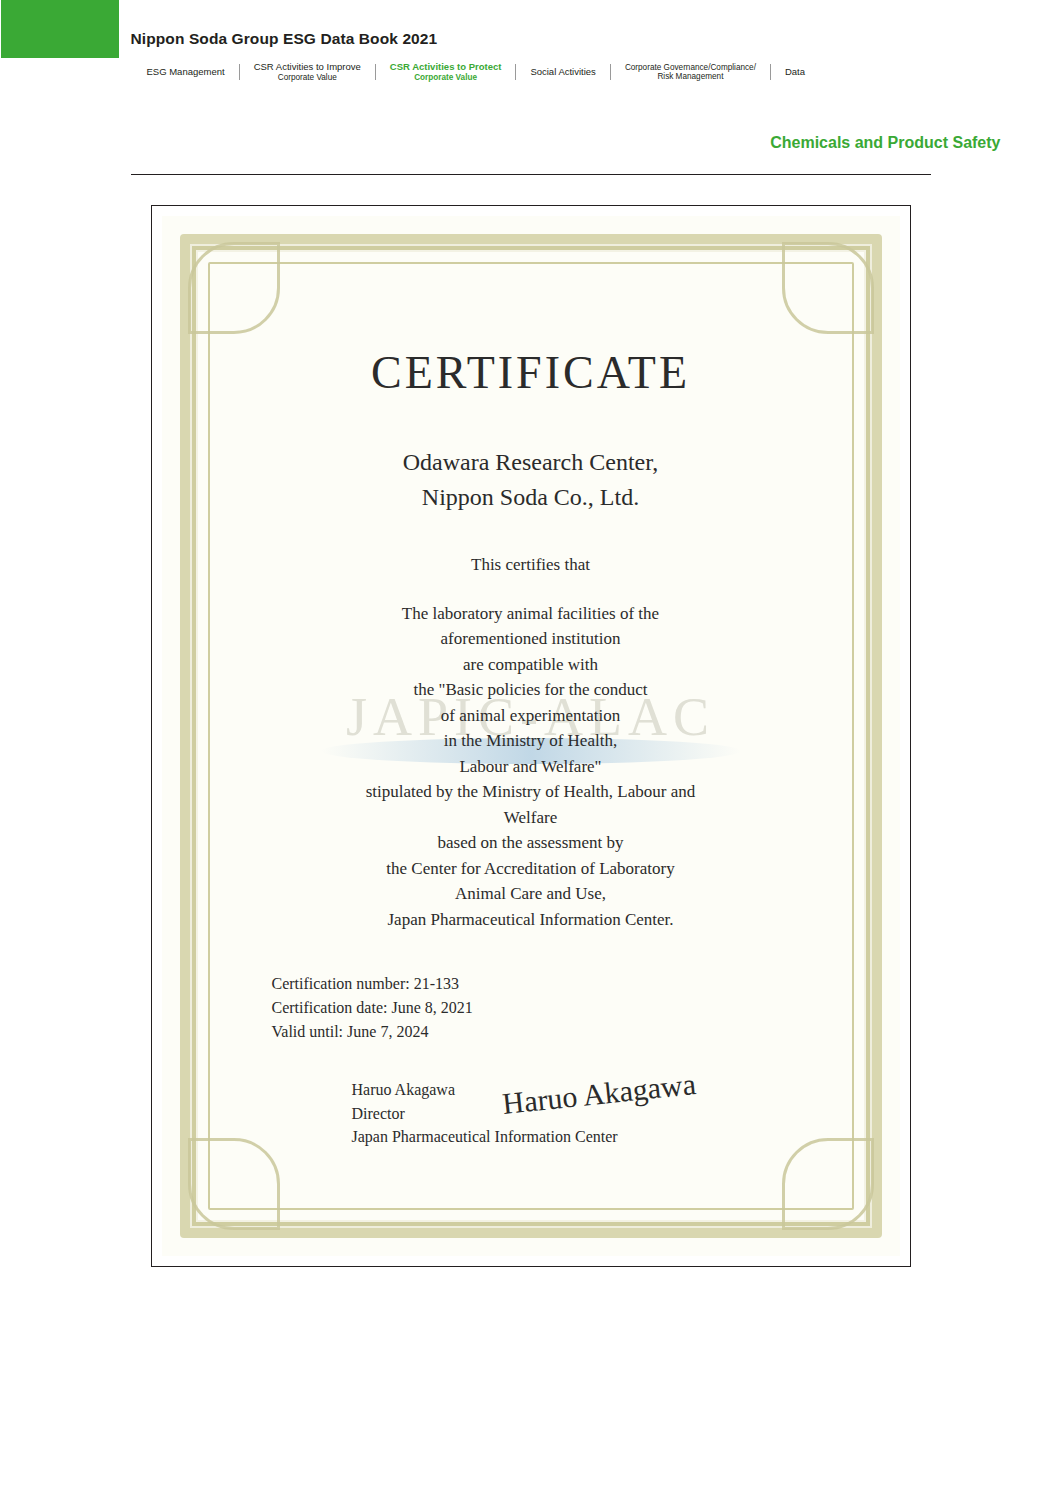Nippon Soda Group ESG Data Book 2021
ESG Management CSR Activities to ImproveCorporate Value CSR Activities to ProtectCorporate Value Social Activities Corporate Governance/Compliance/
Risk Management Data
Chemicals and Product Safety
JAPIC-ALAC
CERTIFICATE
Odawara Research Center,
Nippon Soda Co., Ltd.
This certifies that
The laboratory animal facilities of the
aforementioned institution
are compatible with
the "Basic policies for the conduct
of animal experimentation
in the Ministry of Health,
Labour and Welfare"
stipulated by the Ministry of Health, Labour and
Welfare
based on the assessment by
the Center for Accreditation of Laboratory
Animal Care and Use,
Japan Pharmaceutical Information Center.
Certification number: 21-133
Certification date: June 8, 2021
Valid until: June 7, 2024
Haruo Akagawa
Director
Japan Pharmaceutical Information Center
Haruo Akagawa